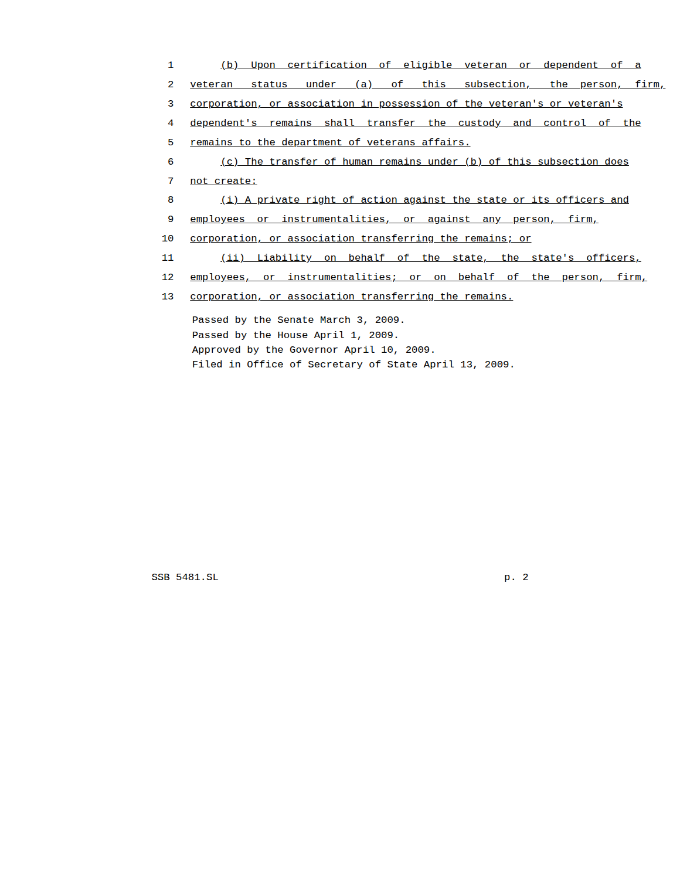1 (b) Upon certification of eligible veteran or dependent of a
2 veteran status under (a) of this subsection, the person, firm,
3 corporation, or association in possession of the veteran's or veteran's
4 dependent's remains shall transfer the custody and control of the
5 remains to the department of veterans affairs.
6 (c) The transfer of human remains under (b) of this subsection does
7 not create:
8 (i) A private right of action against the state or its officers and
9 employees or instrumentalities, or against any person, firm,
10 corporation, or association transferring the remains; or
11 (ii) Liability on behalf of the state, the state's officers,
12 employees, or instrumentalities; or on behalf of the person, firm,
13 corporation, or association transferring the remains.
Passed by the Senate March 3, 2009. Passed by the House April 1, 2009. Approved by the Governor April 10, 2009. Filed in Office of Secretary of State April 13, 2009.
SSB 5481.SL
p. 2